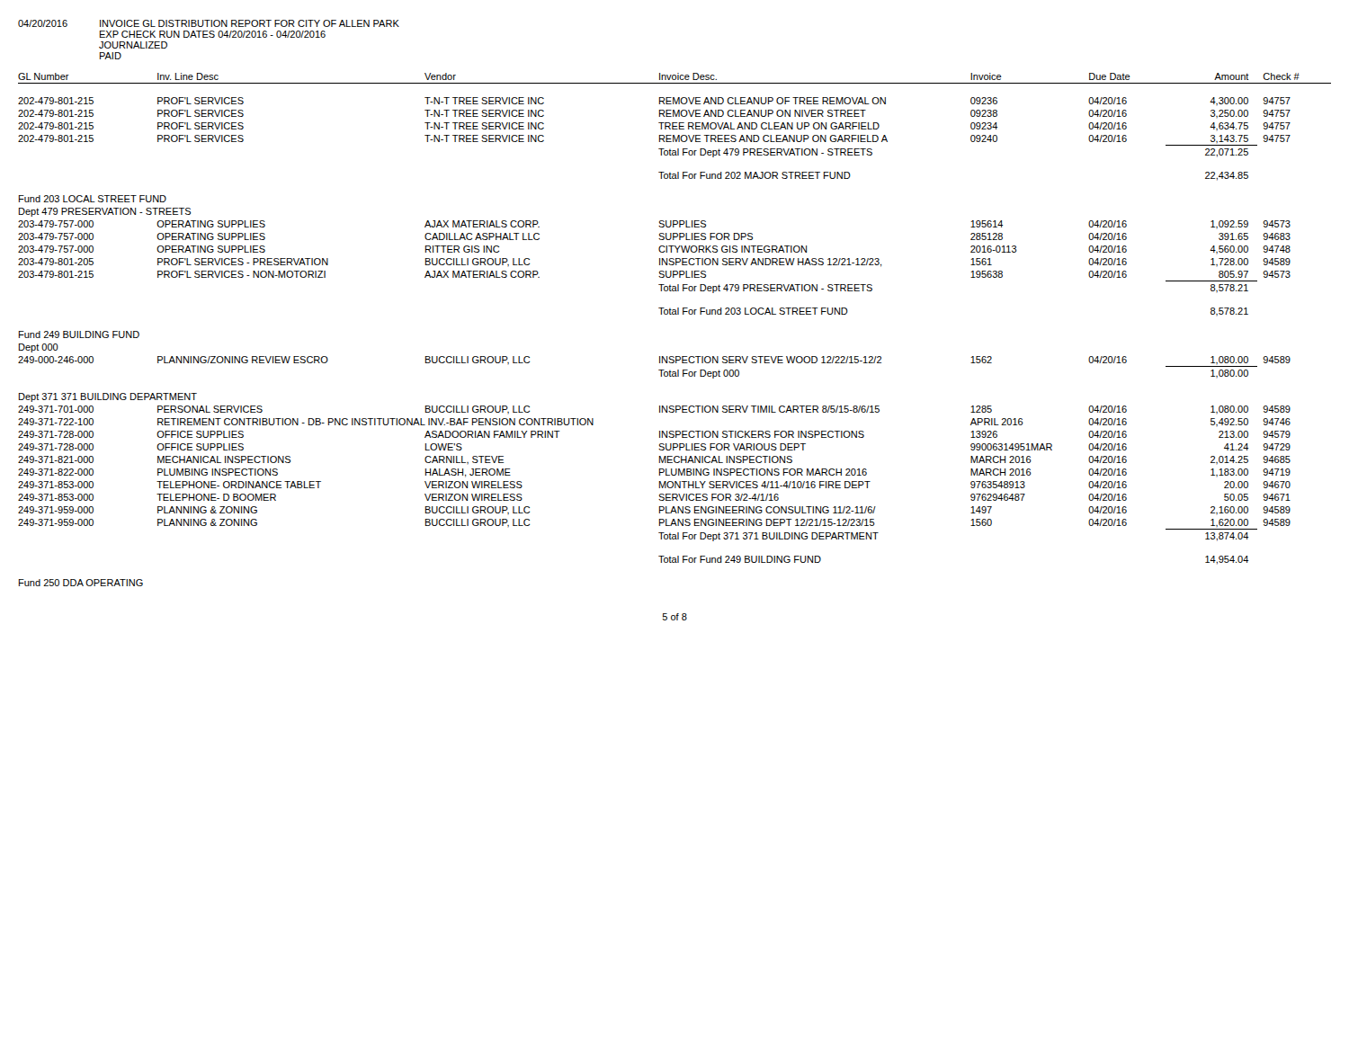04/20/2016
INVOICE GL DISTRIBUTION REPORT FOR CITY OF ALLEN PARK
EXP CHECK RUN DATES 04/20/2016 - 04/20/2016
JOURNALIZED
PAID
| GL Number | Inv. Line Desc | Vendor | Invoice Desc. | Invoice | Due Date | Amount | Check # |
| --- | --- | --- | --- | --- | --- | --- | --- |
| 202-479-801-215 | PROF'L SERVICES | T-N-T TREE SERVICE INC | REMOVE AND CLEANUP OF TREE REMOVAL ON | 09236 | 04/20/16 | 4,300.00 | 94757 |
| 202-479-801-215 | PROF'L SERVICES | T-N-T TREE SERVICE INC | REMOVE AND CLEANUP ON NIVER STREET | 09238 | 04/20/16 | 3,250.00 | 94757 |
| 202-479-801-215 | PROF'L SERVICES | T-N-T TREE SERVICE INC | TREE REMOVAL AND CLEAN UP ON GARFIELD | 09234 | 04/20/16 | 4,634.75 | 94757 |
| 202-479-801-215 | PROF'L SERVICES | T-N-T TREE SERVICE INC | REMOVE TREES AND CLEANUP ON GARFIELD A | 09240 | 04/20/16 | 3,143.75 | 94757 |
| | | | Total For Dept 479 PRESERVATION - STREETS | | | 22,071.25 | |
| | | | Total For Fund 202 MAJOR STREET FUND | | | 22,434.85 | |
| Fund 203 LOCAL STREET FUND |
| Dept 479 PRESERVATION - STREETS |
| 203-479-757-000 | OPERATING SUPPLIES | AJAX MATERIALS CORP. | SUPPLIES | 195614 | 04/20/16 | 1,092.59 | 94573 |
| 203-479-757-000 | OPERATING SUPPLIES | CADILLAC ASPHALT LLC | SUPPLIES FOR DPS | 285128 | 04/20/16 | 391.65 | 94683 |
| 203-479-757-000 | OPERATING SUPPLIES | RITTER GIS INC | CITYWORKS GIS INTEGRATION | 2016-0113 | 04/20/16 | 4,560.00 | 94748 |
| 203-479-801-205 | PROF'L SERVICES - PRESERVATION | BUCCILLI GROUP, LLC | INSPECTION SERV ANDREW HASS 12/21-12/23, | 1561 | 04/20/16 | 1,728.00 | 94589 |
| 203-479-801-215 | PROF'L SERVICES - NON-MOTORIZI | AJAX MATERIALS CORP. | SUPPLIES | 195638 | 04/20/16 | 805.97 | 94573 |
| | | | Total For Dept 479 PRESERVATION - STREETS | | | 8,578.21 | |
| | | | Total For Fund 203 LOCAL STREET FUND | | | 8,578.21 | |
| Fund 249 BUILDING FUND |
| Dept 000 |
| 249-000-246-000 | PLANNING/ZONING REVIEW ESCRO | BUCCILLI GROUP, LLC | INSPECTION SERV STEVE WOOD 12/22/15-12/2 | 1562 | 04/20/16 | 1,080.00 | 94589 |
| | | | Total For Dept 000 | | | 1,080.00 | |
| Dept 371 371 BUILDING DEPARTMENT |
| 249-371-701-000 | PERSONAL SERVICES | BUCCILLI GROUP, LLC | INSPECTION SERV TIMIL CARTER 8/5/15-8/6/15 | 1285 | 04/20/16 | 1,080.00 | 94589 |
| 249-371-722-100 | RETIREMENT CONTRIBUTION - DB- PNC INSTITUTIONAL INV.-BAF PENSION CONTRIBUTION | | APRIL 2016 | 04/20/16 | 5,492.50 | 94746 |
| 249-371-728-000 | OFFICE SUPPLIES | ASADOORIAN FAMILY PRINT | INSPECTION STICKERS FOR INSPECTIONS | 13926 | 04/20/16 | 213.00 | 94579 |
| 249-371-728-000 | OFFICE SUPPLIES | LOWE'S | SUPPLIES FOR VARIOUS DEPT | 99006314951MAR | 04/20/16 | 41.24 | 94729 |
| 249-371-821-000 | MECHANICAL INSPECTIONS | CARNILL, STEVE | MECHANICAL INSPECTIONS | MARCH 2016 | 04/20/16 | 2,014.25 | 94685 |
| 249-371-822-000 | PLUMBING INSPECTIONS | HALASH, JEROME | PLUMBING INSPECTIONS FOR MARCH 2016 | MARCH 2016 | 04/20/16 | 1,183.00 | 94719 |
| 249-371-853-000 | TELEPHONE- ORDINANCE TABLET | VERIZON WIRELESS | MONTHLY SERVICES 4/11-4/10/16 FIRE DEPT | 9763548913 | 04/20/16 | 20.00 | 94670 |
| 249-371-853-000 | TELEPHONE- D BOOMER | VERIZON WIRELESS | SERVICES FOR 3/2-4/1/16 | 9762946487 | 04/20/16 | 50.05 | 94671 |
| 249-371-959-000 | PLANNING & ZONING | BUCCILLI GROUP, LLC | PLANS ENGINEERING CONSULTING 11/2-11/6/ | 1497 | 04/20/16 | 2,160.00 | 94589 |
| 249-371-959-000 | PLANNING & ZONING | BUCCILLI GROUP, LLC | PLANS ENGINEERING DEPT 12/21/15-12/23/15 | 1560 | 04/20/16 | 1,620.00 | 94589 |
| | | | Total For Dept 371 371 BUILDING DEPARTMENT | | | 13,874.04 | |
| | | | Total For Fund 249 BUILDING FUND | | | 14,954.04 | |
| Fund 250 DDA OPERATING |
5 of 8